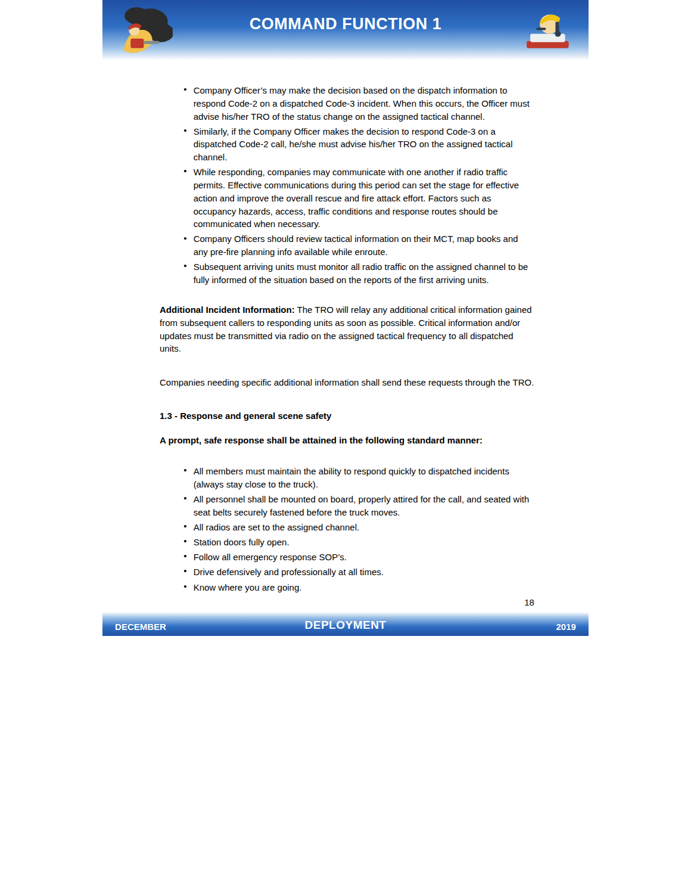COMMAND FUNCTION 1
Company Officer’s may make the decision based on the dispatch information to respond Code-2 on a dispatched Code-3 incident. When this occurs, the Officer must advise his/her TRO of the status change on the assigned tactical channel.
Similarly, if the Company Officer makes the decision to respond Code-3 on a dispatched Code-2 call, he/she must advise his/her TRO on the assigned tactical channel.
While responding, companies may communicate with one another if radio traffic permits. Effective communications during this period can set the stage for effective action and improve the overall rescue and fire attack effort. Factors such as occupancy hazards, access, traffic conditions and response routes should be communicated when necessary.
Company Officers should review tactical information on their MCT, map books and any pre-fire planning info available while enroute.
Subsequent arriving units must monitor all radio traffic on the assigned channel to be fully informed of the situation based on the reports of the first arriving units.
Additional Incident Information: The TRO will relay any additional critical information gained from subsequent callers to responding units as soon as possible. Critical information and/or updates must be transmitted via radio on the assigned tactical frequency to all dispatched units.
Companies needing specific additional information shall send these requests through the TRO.
1.3 - Response and general scene safety
A prompt, safe response shall be attained in the following standard manner:
All members must maintain the ability to respond quickly to dispatched incidents (always stay close to the truck).
All personnel shall be mounted on board, properly attired for the call, and seated with seat belts securely fastened before the truck moves.
All radios are set to the assigned channel.
Station doors fully open.
Follow all emergency response SOP’s.
Drive defensively and professionally at all times.
Know where you are going.
18
DECEMBER DEPLOYMENT 2019